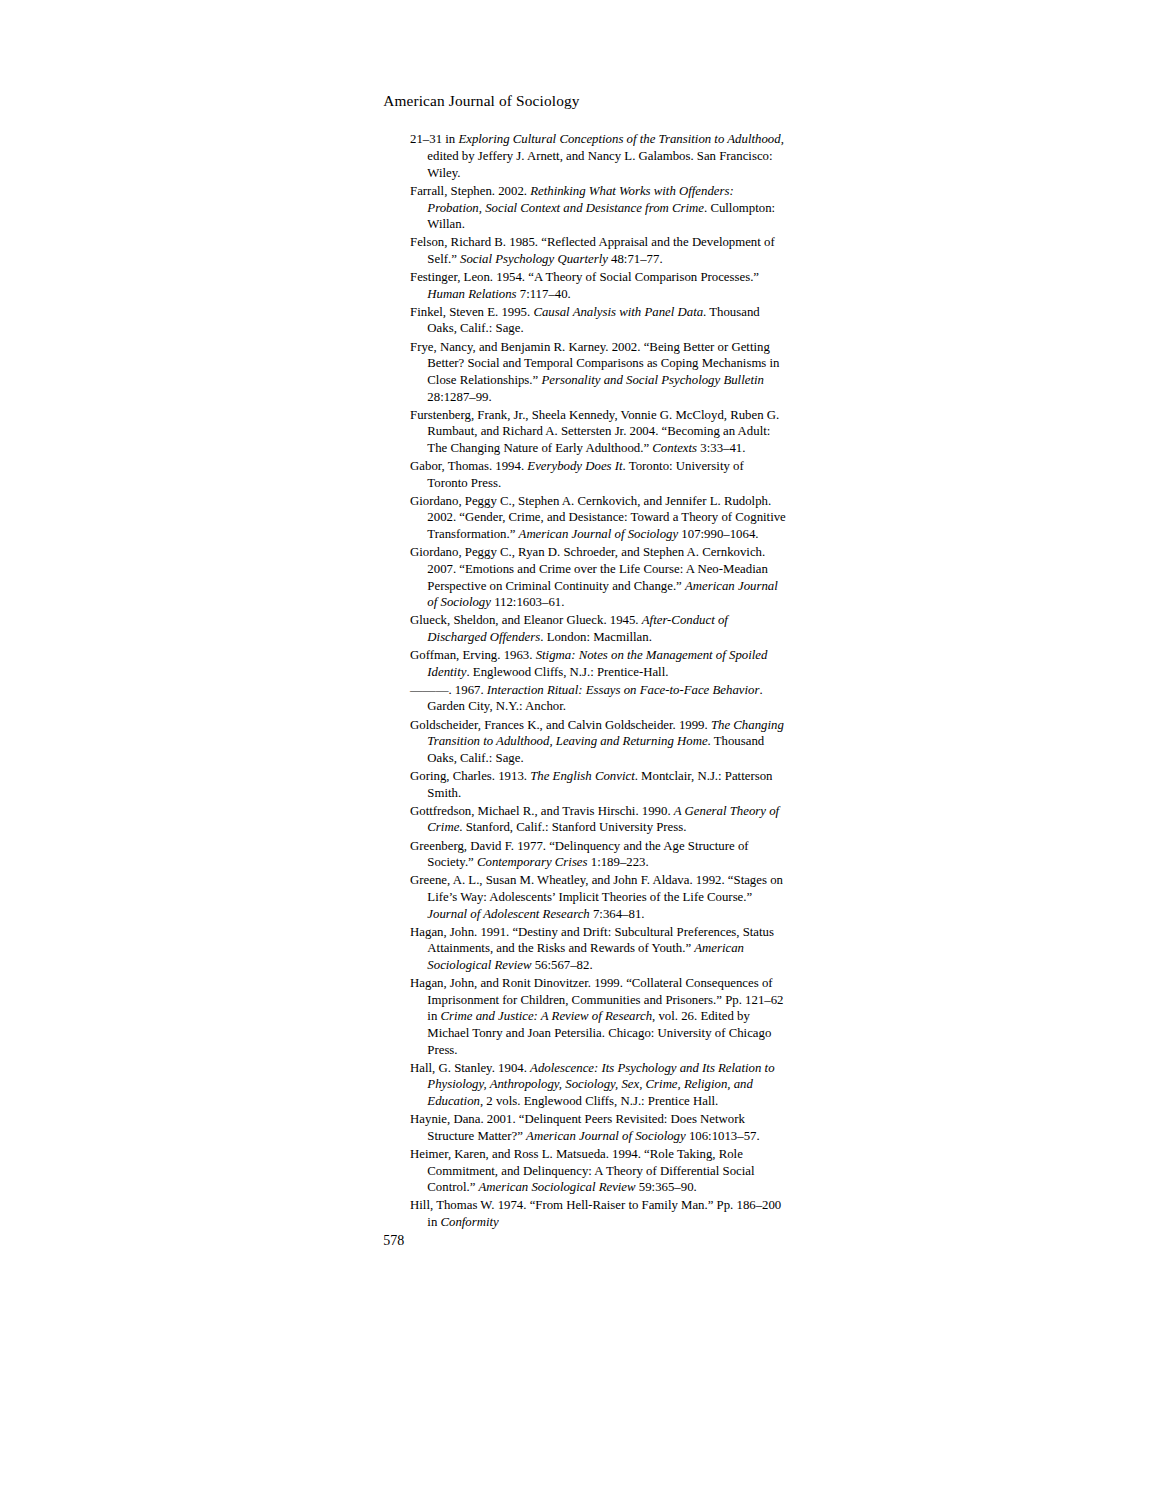American Journal of Sociology
21–31 in Exploring Cultural Conceptions of the Transition to Adulthood, edited by Jeffery J. Arnett, and Nancy L. Galambos. San Francisco: Wiley.
Farrall, Stephen. 2002. Rethinking What Works with Offenders: Probation, Social Context and Desistance from Crime. Cullompton: Willan.
Felson, Richard B. 1985. “Reflected Appraisal and the Development of Self.” Social Psychology Quarterly 48:71–77.
Festinger, Leon. 1954. “A Theory of Social Comparison Processes.” Human Relations 7:117–40.
Finkel, Steven E. 1995. Causal Analysis with Panel Data. Thousand Oaks, Calif.: Sage.
Frye, Nancy, and Benjamin R. Karney. 2002. “Being Better or Getting Better? Social and Temporal Comparisons as Coping Mechanisms in Close Relationships.” Personality and Social Psychology Bulletin 28:1287–99.
Furstenberg, Frank, Jr., Sheela Kennedy, Vonnie G. McCloyd, Ruben G. Rumbaut, and Richard A. Settersten Jr. 2004. “Becoming an Adult: The Changing Nature of Early Adulthood.” Contexts 3:33–41.
Gabor, Thomas. 1994. Everybody Does It. Toronto: University of Toronto Press.
Giordano, Peggy C., Stephen A. Cernkovich, and Jennifer L. Rudolph. 2002. “Gender, Crime, and Desistance: Toward a Theory of Cognitive Transformation.” American Journal of Sociology 107:990–1064.
Giordano, Peggy C., Ryan D. Schroeder, and Stephen A. Cernkovich. 2007. “Emotions and Crime over the Life Course: A Neo-Meadian Perspective on Criminal Continuity and Change.” American Journal of Sociology 112:1603–61.
Glueck, Sheldon, and Eleanor Glueck. 1945. After-Conduct of Discharged Offenders. London: Macmillan.
Goffman, Erving. 1963. Stigma: Notes on the Management of Spoiled Identity. Englewood Cliffs, N.J.: Prentice-Hall.
———. 1967. Interaction Ritual: Essays on Face-to-Face Behavior. Garden City, N.Y.: Anchor.
Goldscheider, Frances K., and Calvin Goldscheider. 1999. The Changing Transition to Adulthood, Leaving and Returning Home. Thousand Oaks, Calif.: Sage.
Goring, Charles. 1913. The English Convict. Montclair, N.J.: Patterson Smith.
Gottfredson, Michael R., and Travis Hirschi. 1990. A General Theory of Crime. Stanford, Calif.: Stanford University Press.
Greenberg, David F. 1977. “Delinquency and the Age Structure of Society.” Contemporary Crises 1:189–223.
Greene, A. L., Susan M. Wheatley, and John F. Aldava. 1992. “Stages on Life’s Way: Adolescents’ Implicit Theories of the Life Course.” Journal of Adolescent Research 7:364–81.
Hagan, John. 1991. “Destiny and Drift: Subcultural Preferences, Status Attainments, and the Risks and Rewards of Youth.” American Sociological Review 56:567–82.
Hagan, John, and Ronit Dinovitzer. 1999. “Collateral Consequences of Imprisonment for Children, Communities and Prisoners.” Pp. 121–62 in Crime and Justice: A Review of Research, vol. 26. Edited by Michael Tonry and Joan Petersilia. Chicago: University of Chicago Press.
Hall, G. Stanley. 1904. Adolescence: Its Psychology and Its Relation to Physiology, Anthropology, Sociology, Sex, Crime, Religion, and Education, 2 vols. Englewood Cliffs, N.J.: Prentice Hall.
Haynie, Dana. 2001. “Delinquent Peers Revisited: Does Network Structure Matter?” American Journal of Sociology 106:1013–57.
Heimer, Karen, and Ross L. Matsueda. 1994. “Role Taking, Role Commitment, and Delinquency: A Theory of Differential Social Control.” American Sociological Review 59:365–90.
Hill, Thomas W. 1974. “From Hell-Raiser to Family Man.” Pp. 186–200 in Conformity
578